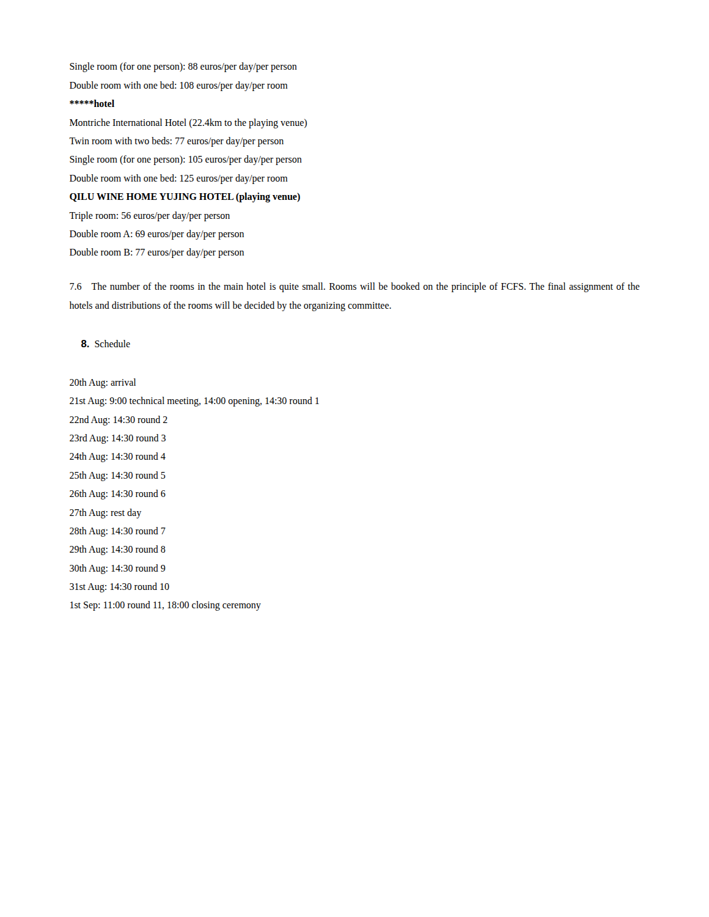Single room (for one person): 88 euros/per day/per person
Double room with one bed: 108 euros/per day/per room
*****hotel
Montriche International Hotel (22.4km to the playing venue)
Twin room with two beds: 77 euros/per day/per person
Single room (for one person): 105 euros/per day/per person
Double room with one bed: 125 euros/per day/per room
QILU WINE HOME YUJING HOTEL (playing venue)
Triple room: 56 euros/per day/per person
Double room A: 69 euros/per day/per person
Double room B: 77 euros/per day/per person
7.6 The number of the rooms in the main hotel is quite small. Rooms will be booked on the principle of FCFS. The final assignment of the hotels and distributions of the rooms will be decided by the organizing committee.
8.
Schedule
20th Aug: arrival
21st Aug: 9:00 technical meeting, 14:00 opening, 14:30 round 1
22nd Aug: 14:30 round 2
23rd Aug: 14:30 round 3
24th Aug: 14:30 round 4
25th Aug: 14:30 round 5
26th Aug: 14:30 round 6
27th Aug: rest day
28th Aug: 14:30 round 7
29th Aug: 14:30 round 8
30th Aug: 14:30 round 9
31st Aug: 14:30 round 10
1st Sep: 11:00 round 11, 18:00 closing ceremony